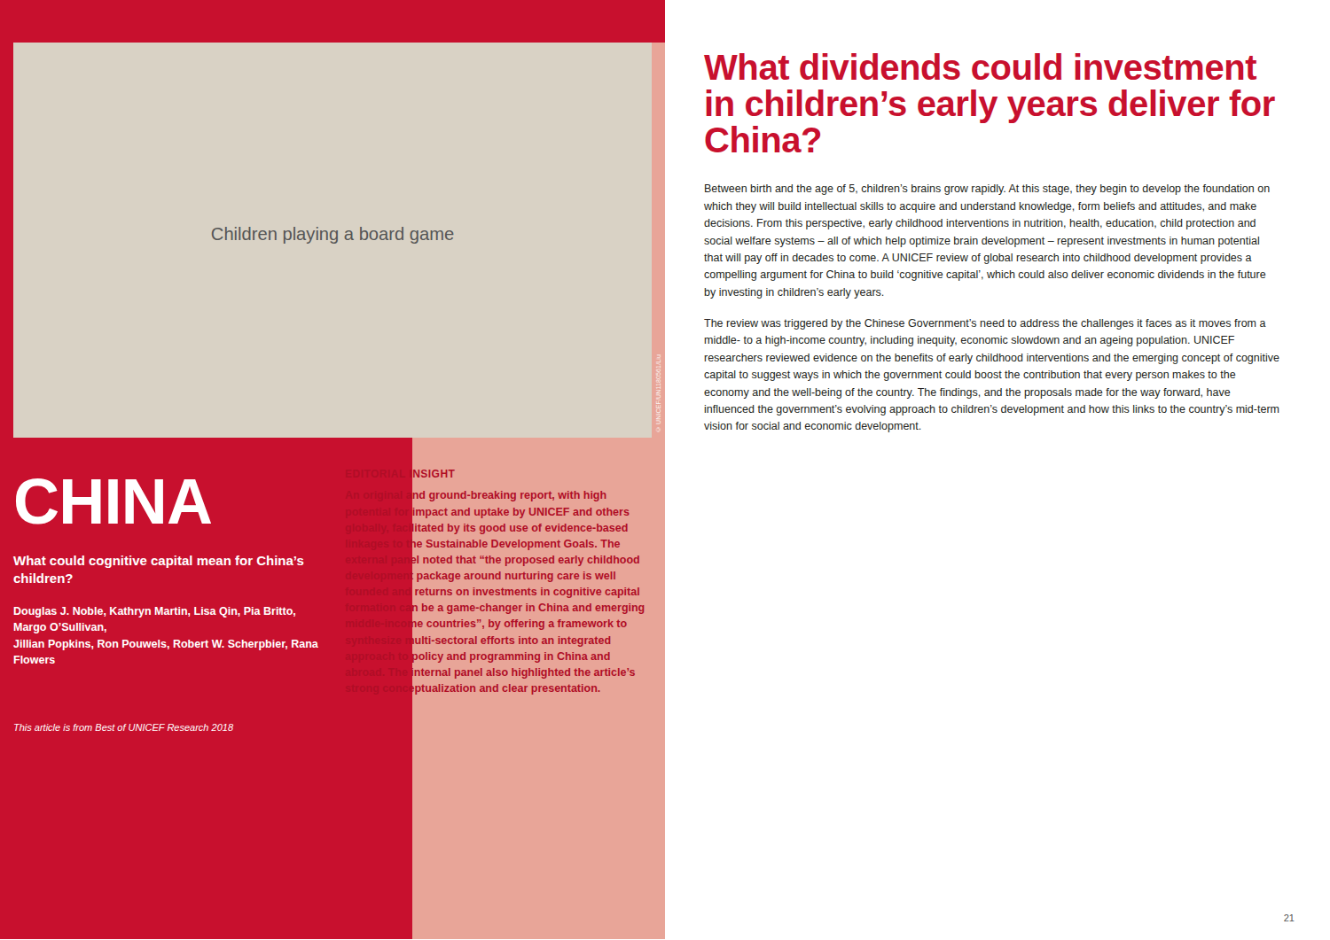© UNICEF/UN1180561/Liu
CHINA
What could cognitive capital mean for China’s children?
Douglas J. Noble, Kathryn Martin, Lisa Qin, Pia Britto, Margo O’Sullivan,
Jillian Popkins, Ron Pouwels, Robert W. Scherpbier, Rana Flowers
This article is from Best of UNICEF Research 2018
Editorial insight
An original and ground-breaking report, with high potential for impact and uptake by UNICEF and others globally, facilitated by its good use of evidence-based linkages to the Sustainable Development Goals. The external panel noted that “the proposed early childhood development package around nurturing care is well founded and returns on investments in cognitive capital formation can be a game-changer in China and emerging middle-income countries”, by offering a framework to synthesize multi-sectoral efforts into an integrated approach to policy and programming in China and abroad. The internal panel also highlighted the article’s strong conceptualization and clear presentation.
What dividends could investment in children’s early years deliver for China?
Between birth and the age of 5, children’s brains grow rapidly. At this stage, they begin to develop the foundation on which they will build intellectual skills to acquire and understand knowledge, form beliefs and attitudes, and make decisions. From this perspective, early childhood interventions in nutrition, health, education, child protection and social welfare systems – all of which help optimize brain development – represent investments in human potential that will pay off in decades to come. A UNICEF review of global research into childhood development provides a compelling argument for China to build ‘cognitive capital’, which could also deliver economic dividends in the future by investing in children’s early years.
The review was triggered by the Chinese Government’s need to address the challenges it faces as it moves from a middle- to a high-income country, including inequity, economic slowdown and an ageing population. UNICEF researchers reviewed evidence on the benefits of early childhood interventions and the emerging concept of cognitive capital to suggest ways in which the government could boost the contribution that every person makes to the economy and the well-being of the country. The findings, and the proposals made for the way forward, have influenced the government’s evolving approach to children’s development and how this links to the country’s mid-term vision for social and economic development.
21